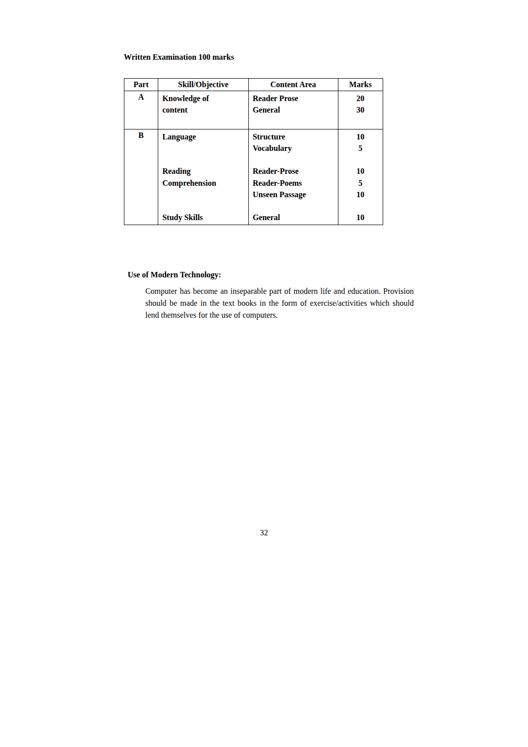Written Examination 100 marks
| Part | Skill/Objective | Content Area | Marks |
| --- | --- | --- | --- |
| A | Knowledge of content | Reader Prose General | 20 30 |
| B | Language Reading Comprehension Study Skills | Structure Vocabulary Reader-Prose Reader-Poems Unseen Passage General | 10 5 10 5 10 10 |
Use of Modern Technology:
Computer has become an inseparable part of modern life and education. Provision should be made in the text books in the form of exercise/activities which should lend themselves for the use of computers.
32